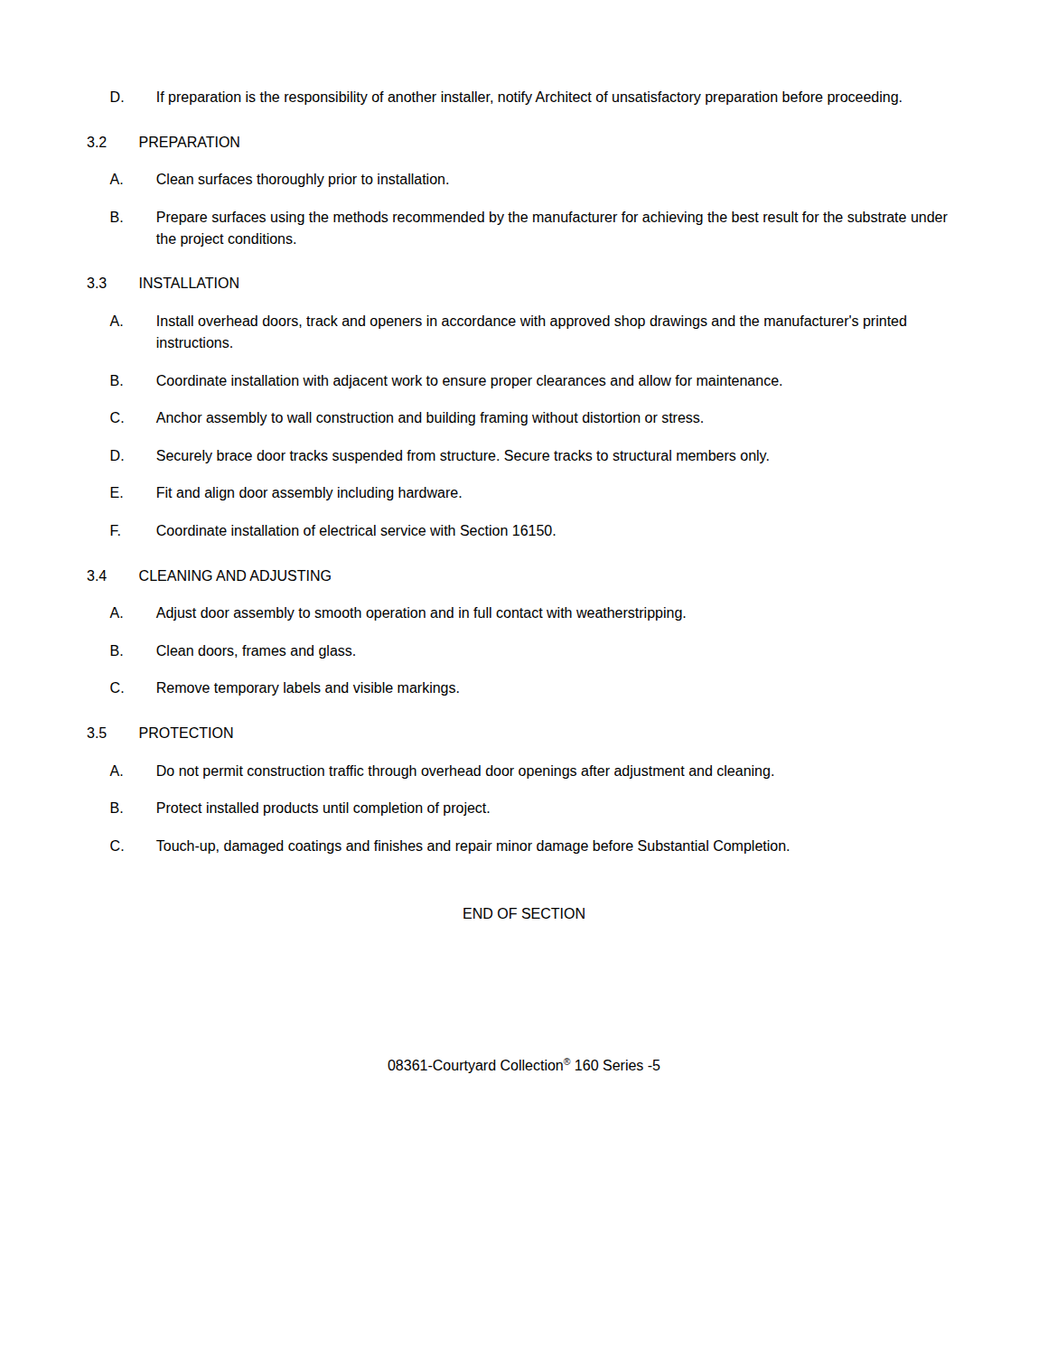D.
If preparation is the responsibility of another installer, notify Architect of unsatisfactory preparation before proceeding.
3.2
PREPARATION
A.
Clean surfaces thoroughly prior to installation.
B.
Prepare surfaces using the methods recommended by the manufacturer for achieving the best result for the substrate under the project conditions.
3.3
INSTALLATION
A.
Install overhead doors, track and openers in accordance with approved shop drawings and the manufacturer's printed instructions.
B.
Coordinate installation with adjacent work to ensure proper clearances and allow for maintenance.
C.
Anchor assembly to wall construction and building framing without distortion or stress.
D.
Securely brace door tracks suspended from structure. Secure tracks to structural members only.
E.
Fit and align door assembly including hardware.
F.
Coordinate installation of electrical service with Section 16150.
3.4
CLEANING AND ADJUSTING
A.
Adjust door assembly to smooth operation and in full contact with weatherstripping.
B.
Clean doors, frames and glass.
C.
Remove temporary labels and visible markings.
3.5
PROTECTION
A.
Do not permit construction traffic through overhead door openings after adjustment and cleaning.
B.
Protect installed products until completion of project.
C.
Touch-up, damaged coatings and finishes and repair minor damage before Substantial Completion.
END OF SECTION
08361-Courtyard Collection® 160 Series -5